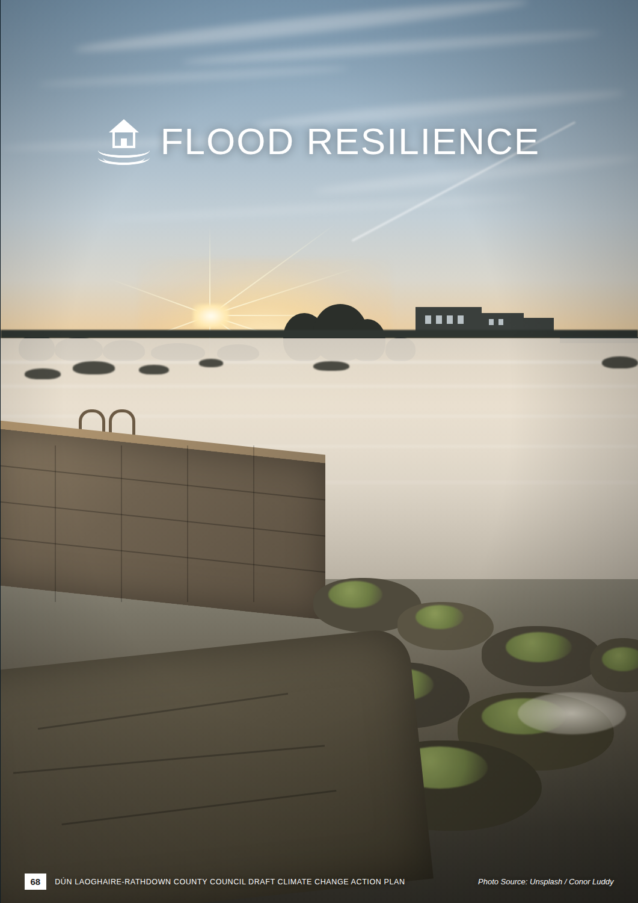FLOOD RESILIENCE
68 Dún Laoghaire-Rathdown County Council Draft Climate Change Action Plan Photo Source: Unsplash / Conor Luddy